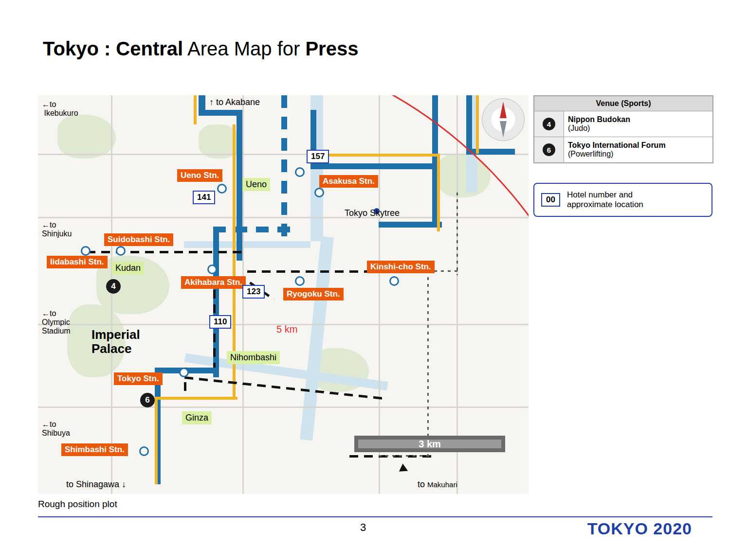Tokyo : Central Area Map for Press
5 km
Ueno Stn.
Asakusa Stn.
Suidobashi Stn.
Iidabashi Stn.
Akihabara Stn.
Ryogoku Stn.
Kinshi-cho Stn.
Tokyo Stn.
Shimbashi Stn.
Ueno
Kudan
Nihombashi
Ginza
157
141
123
110
4
6
↑ to Akabane
←to
Ikebukuro
←to
Shinjuku
←to
Olympic
Stadium
←to
Shibuya
Tokyo Skytree
Imperial
Palace
to Shinagawa ↓
to Makuhari
3 km
| Venue (Sports) |
| --- |
| 4 | Nippon Budokan (Judo) |
| 6 | Tokyo International Forum (Powerlifting) |
00 Hotel number and
approximate location
Rough position plot
3
TOKYO 2020